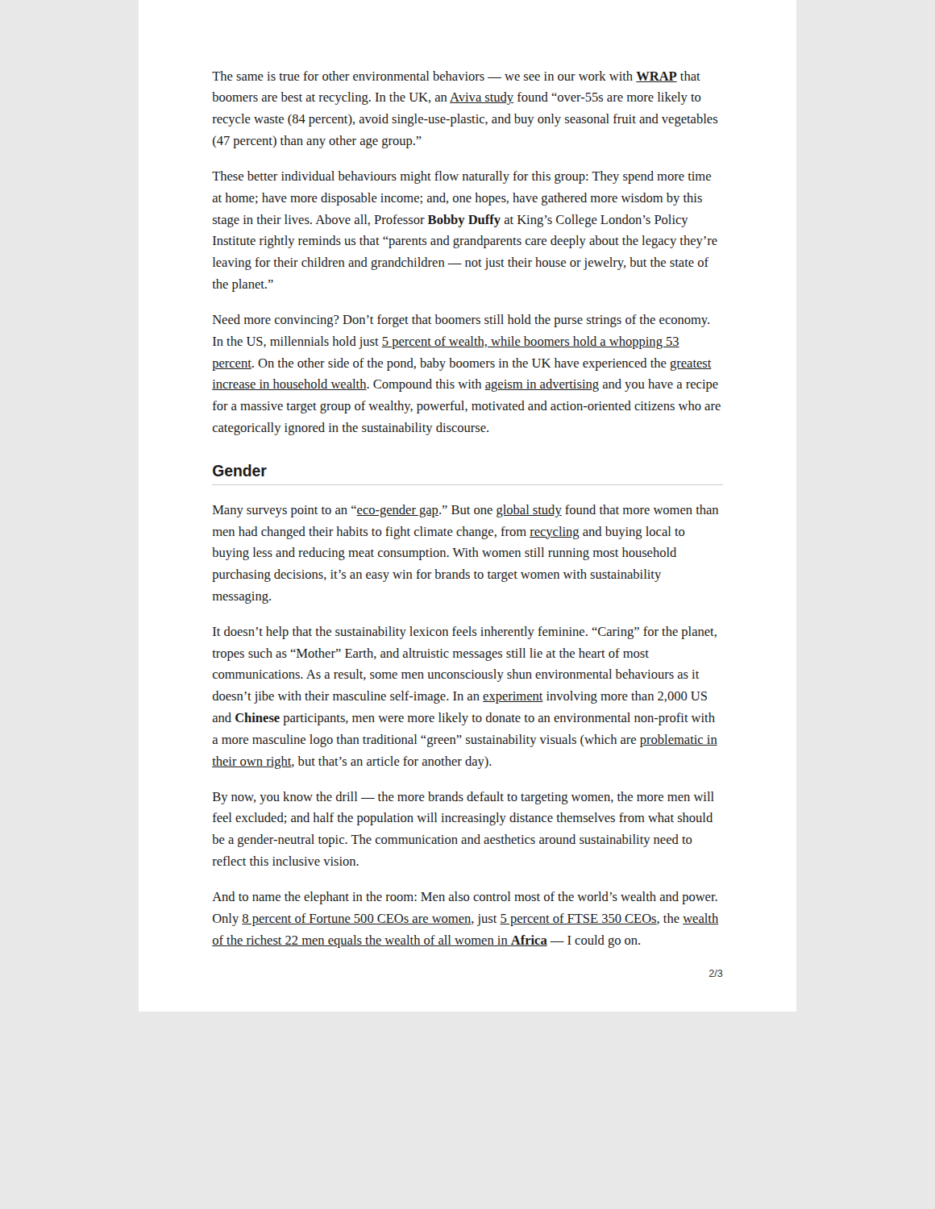The same is true for other environmental behaviors — we see in our work with WRAP that boomers are best at recycling. In the UK, an Aviva study found “over-55s are more likely to recycle waste (84 percent), avoid single-use-plastic, and buy only seasonal fruit and vegetables (47 percent) than any other age group.”
These better individual behaviours might flow naturally for this group: They spend more time at home; have more disposable income; and, one hopes, have gathered more wisdom by this stage in their lives. Above all, Professor Bobby Duffy at King’s College London’s Policy Institute rightly reminds us that “parents and grandparents care deeply about the legacy they’re leaving for their children and grandchildren — not just their house or jewelry, but the state of the planet.”
Need more convincing? Don’t forget that boomers still hold the purse strings of the economy. In the US, millennials hold just 5 percent of wealth, while boomers hold a whopping 53 percent. On the other side of the pond, baby boomers in the UK have experienced the greatest increase in household wealth. Compound this with ageism in advertising and you have a recipe for a massive target group of wealthy, powerful, motivated and action-oriented citizens who are categorically ignored in the sustainability discourse.
Gender
Many surveys point to an “eco-gender gap.” But one global study found that more women than men had changed their habits to fight climate change, from recycling and buying local to buying less and reducing meat consumption. With women still running most household purchasing decisions, it’s an easy win for brands to target women with sustainability messaging.
It doesn’t help that the sustainability lexicon feels inherently feminine. “Caring” for the planet, tropes such as “Mother” Earth, and altruistic messages still lie at the heart of most communications. As a result, some men unconsciously shun environmental behaviours as it doesn’t jibe with their masculine self-image. In an experiment involving more than 2,000 US and Chinese participants, men were more likely to donate to an environmental non-profit with a more masculine logo than traditional “green” sustainability visuals (which are problematic in their own right, but that’s an article for another day).
By now, you know the drill — the more brands default to targeting women, the more men will feel excluded; and half the population will increasingly distance themselves from what should be a gender-neutral topic. The communication and aesthetics around sustainability need to reflect this inclusive vision.
And to name the elephant in the room: Men also control most of the world’s wealth and power. Only 8 percent of Fortune 500 CEOs are women, just 5 percent of FTSE 350 CEOs, the wealth of the richest 22 men equals the wealth of all women in Africa — I could go on.
2/3